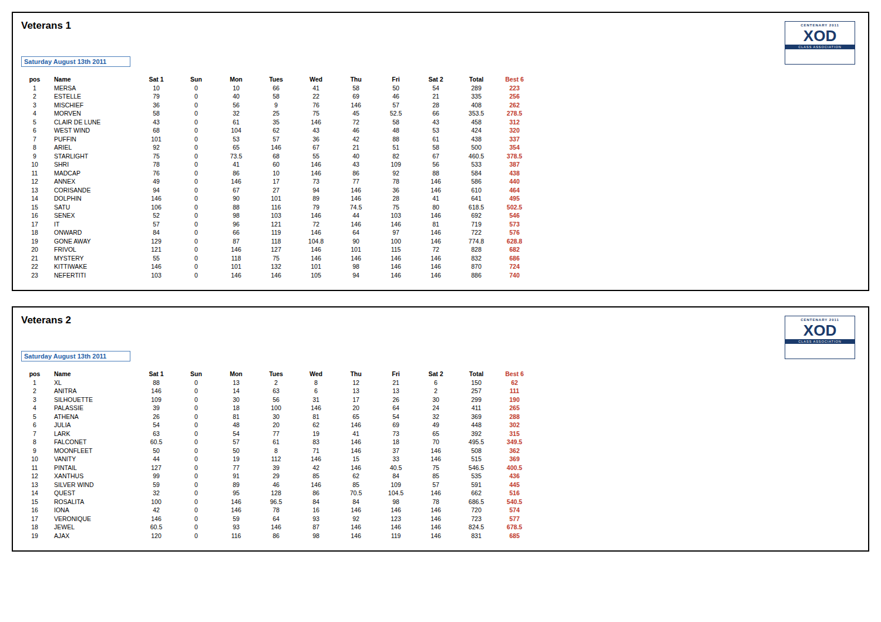Veterans 1
CENTENARY 2011
XOD
CLASS ASSOCIATION
Saturday August 13th 2011
| pos | Name | Sat 1 | Sun | Mon | Tues | Wed | Thu | Fri | Sat 2 | Total | Best 6 |
| --- | --- | --- | --- | --- | --- | --- | --- | --- | --- | --- | --- |
| 1 | MERSA | 10 | 0 | 10 | 66 | 41 | 58 | 50 | 54 | 289 | 223 |
| 2 | ESTELLE | 79 | 0 | 40 | 58 | 22 | 69 | 46 | 21 | 335 | 256 |
| 3 | MISCHIEF | 36 | 0 | 56 | 9 | 76 | 146 | 57 | 28 | 408 | 262 |
| 4 | MORVEN | 58 | 0 | 32 | 25 | 75 | 45 | 52.5 | 66 | 353.5 | 278.5 |
| 5 | CLAIR DE LUNE | 43 | 0 | 61 | 35 | 146 | 72 | 58 | 43 | 458 | 312 |
| 6 | WEST WIND | 68 | 0 | 104 | 62 | 43 | 46 | 48 | 53 | 424 | 320 |
| 7 | PUFFIN | 101 | 0 | 53 | 57 | 36 | 42 | 88 | 61 | 438 | 337 |
| 8 | ARIEL | 92 | 0 | 65 | 146 | 67 | 21 | 51 | 58 | 500 | 354 |
| 9 | STARLIGHT | 75 | 0 | 73.5 | 68 | 55 | 40 | 82 | 67 | 460.5 | 378.5 |
| 10 | SHRI | 78 | 0 | 41 | 60 | 146 | 43 | 109 | 56 | 533 | 387 |
| 11 | MADCAP | 76 | 0 | 86 | 10 | 146 | 86 | 92 | 88 | 584 | 438 |
| 12 | ANNEX | 49 | 0 | 146 | 17 | 73 | 77 | 78 | 146 | 586 | 440 |
| 13 | CORISANDE | 94 | 0 | 67 | 27 | 94 | 146 | 36 | 146 | 610 | 464 |
| 14 | DOLPHIN | 146 | 0 | 90 | 101 | 89 | 146 | 28 | 41 | 641 | 495 |
| 15 | SATU | 106 | 0 | 88 | 116 | 79 | 74.5 | 75 | 80 | 618.5 | 502.5 |
| 16 | SENEX | 52 | 0 | 98 | 103 | 146 | 44 | 103 | 146 | 692 | 546 |
| 17 | IT | 57 | 0 | 96 | 121 | 72 | 146 | 146 | 81 | 719 | 573 |
| 18 | ONWARD | 84 | 0 | 66 | 119 | 146 | 64 | 97 | 146 | 722 | 576 |
| 19 | GONE AWAY | 129 | 0 | 87 | 118 | 104.8 | 90 | 100 | 146 | 774.8 | 628.8 |
| 20 | FRIVOL | 121 | 0 | 146 | 127 | 146 | 101 | 115 | 72 | 828 | 682 |
| 21 | MYSTERY | 55 | 0 | 118 | 75 | 146 | 146 | 146 | 146 | 832 | 686 |
| 22 | KITTIWAKE | 146 | 0 | 101 | 132 | 101 | 98 | 146 | 146 | 870 | 724 |
| 23 | NEFERTITI | 103 | 0 | 146 | 146 | 105 | 94 | 146 | 146 | 886 | 740 |
Veterans 2
CENTENARY 2011
XOD
CLASS ASSOCIATION
Saturday August 13th 2011
| pos | Name | Sat 1 | Sun | Mon | Tues | Wed | Thu | Fri | Sat 2 | Total | Best 6 |
| --- | --- | --- | --- | --- | --- | --- | --- | --- | --- | --- | --- |
| 1 | XL | 88 | 0 | 13 | 2 | 8 | 12 | 21 | 6 | 150 | 62 |
| 2 | ANITRA | 146 | 0 | 14 | 63 | 6 | 13 | 13 | 2 | 257 | 111 |
| 3 | SILHOUETTE | 109 | 0 | 30 | 56 | 31 | 17 | 26 | 30 | 299 | 190 |
| 4 | PALASSIE | 39 | 0 | 18 | 100 | 146 | 20 | 64 | 24 | 411 | 265 |
| 5 | ATHENA | 26 | 0 | 81 | 30 | 81 | 65 | 54 | 32 | 369 | 288 |
| 6 | JULIA | 54 | 0 | 48 | 20 | 62 | 146 | 69 | 49 | 448 | 302 |
| 7 | LARK | 63 | 0 | 54 | 77 | 19 | 41 | 73 | 65 | 392 | 315 |
| 8 | FALCONET | 60.5 | 0 | 57 | 61 | 83 | 146 | 18 | 70 | 495.5 | 349.5 |
| 9 | MOONFLEET | 50 | 0 | 50 | 8 | 71 | 146 | 37 | 146 | 508 | 362 |
| 10 | VANITY | 44 | 0 | 19 | 112 | 146 | 15 | 33 | 146 | 515 | 369 |
| 11 | PINTAIL | 127 | 0 | 77 | 39 | 42 | 146 | 40.5 | 75 | 546.5 | 400.5 |
| 12 | XANTHUS | 99 | 0 | 91 | 29 | 85 | 62 | 84 | 85 | 535 | 436 |
| 13 | SILVER WIND | 59 | 0 | 89 | 46 | 146 | 85 | 109 | 57 | 591 | 445 |
| 14 | QUEST | 32 | 0 | 95 | 128 | 86 | 70.5 | 104.5 | 146 | 662 | 516 |
| 15 | ROSALITA | 100 | 0 | 146 | 96.5 | 84 | 84 | 98 | 78 | 686.5 | 540.5 |
| 16 | IONA | 42 | 0 | 146 | 78 | 16 | 146 | 146 | 146 | 720 | 574 |
| 17 | VERONIQUE | 146 | 0 | 59 | 64 | 93 | 92 | 123 | 146 | 723 | 577 |
| 18 | JEWEL | 60.5 | 0 | 93 | 146 | 87 | 146 | 146 | 146 | 824.5 | 678.5 |
| 19 | AJAX | 120 | 0 | 116 | 86 | 98 | 146 | 119 | 146 | 831 | 685 |